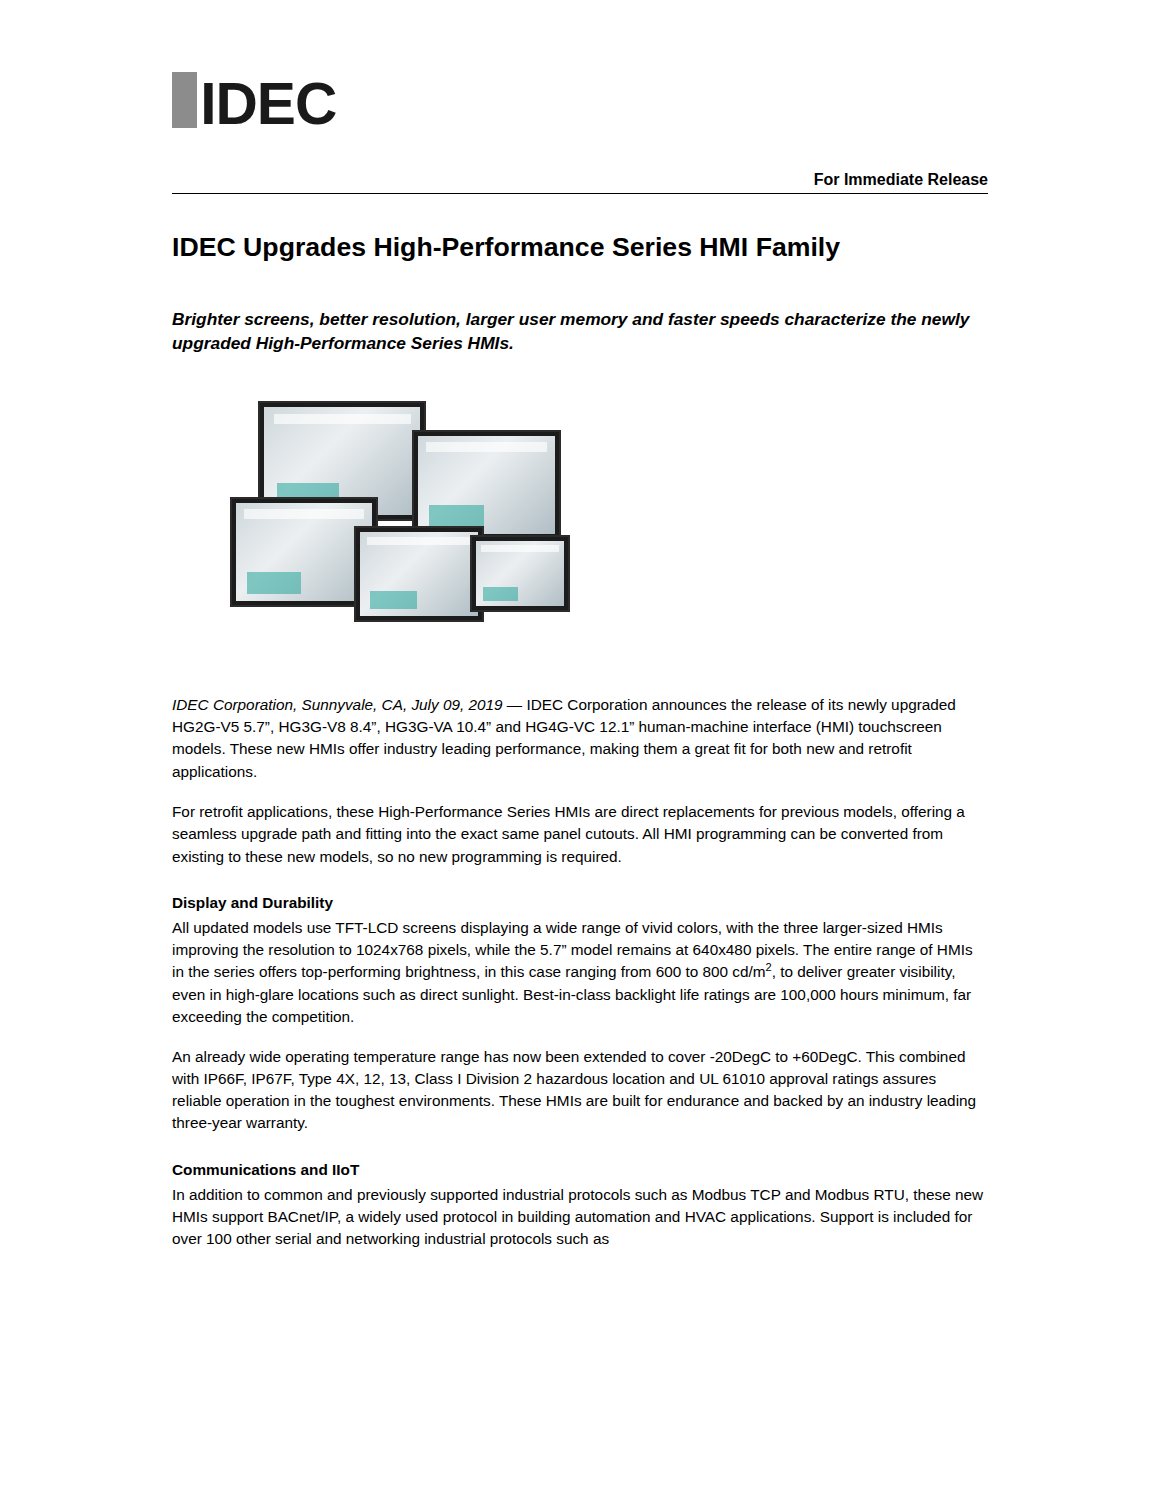IDEC
For Immediate Release
IDEC Upgrades High-Performance Series HMI Family
Brighter screens, better resolution, larger user memory and faster speeds characterize the newly upgraded High-Performance Series HMIs.
IDEC Corporation, Sunnyvale, CA, July 09, 2019 — IDEC Corporation announces the release of its newly upgraded HG2G-V5 5.7”, HG3G-V8 8.4”, HG3G-VA 10.4” and HG4G-VC 12.1” human-machine interface (HMI) touchscreen models. These new HMIs offer industry leading performance, making them a great fit for both new and retrofit applications.
For retrofit applications, these High-Performance Series HMIs are direct replacements for previous models, offering a seamless upgrade path and fitting into the exact same panel cutouts. All HMI programming can be converted from existing to these new models, so no new programming is required.
Display and Durability
All updated models use TFT-LCD screens displaying a wide range of vivid colors, with the three larger-sized HMIs improving the resolution to 1024x768 pixels, while the 5.7” model remains at 640x480 pixels. The entire range of HMIs in the series offers top-performing brightness, in this case ranging from 600 to 800 cd/m2, to deliver greater visibility, even in high-glare locations such as direct sunlight. Best-in-class backlight life ratings are 100,000 hours minimum, far exceeding the competition.
An already wide operating temperature range has now been extended to cover -20DegC to +60DegC. This combined with IP66F, IP67F, Type 4X, 12, 13, Class I Division 2 hazardous location and UL 61010 approval ratings assures reliable operation in the toughest environments. These HMIs are built for endurance and backed by an industry leading three-year warranty.
Communications and IIoT
In addition to common and previously supported industrial protocols such as Modbus TCP and Modbus RTU, these new HMIs support BACnet/IP, a widely used protocol in building automation and HVAC applications. Support is included for over 100 other serial and networking industrial protocols such as